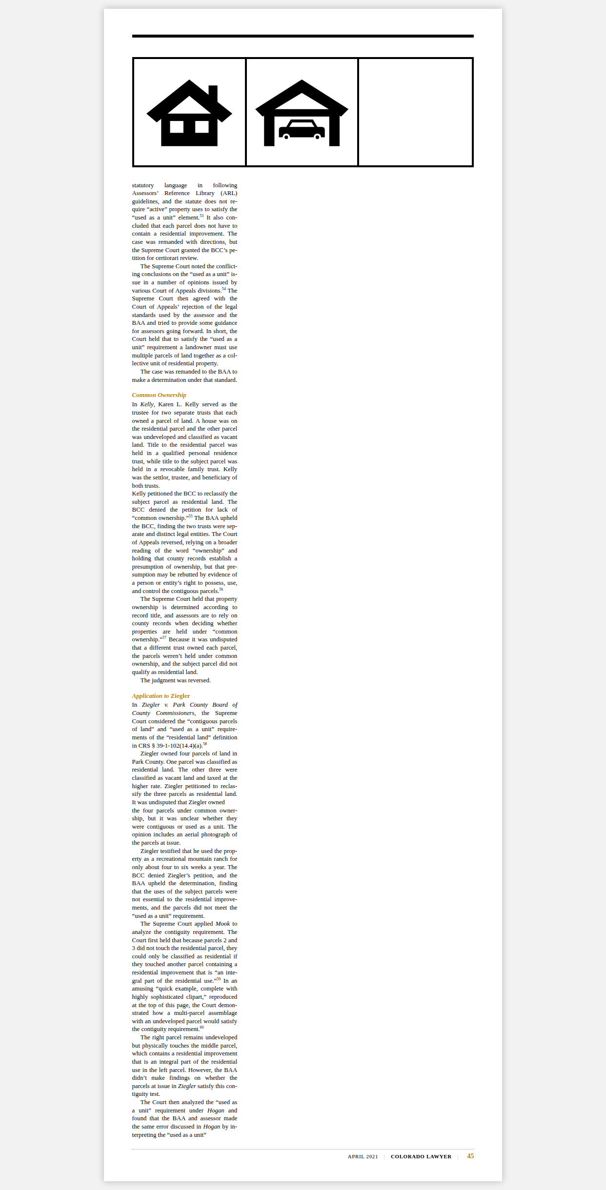statutory language in following Assessors’ Reference Library (ARL) guidelines, and the statute does not require “active” property uses to satisfy the “used as a unit” element.53 It also concluded that each parcel does not have to contain a residential improvement. The case was remanded with directions, but the Supreme Court granted the BCC’s petition for certiorari review.
The Supreme Court noted the conflicting conclusions on the “used as a unit” issue in a number of opinions issued by various Court of Appeals divisions.54 The Supreme Court then agreed with the Court of Appeals’ rejection of the legal standards used by the assessor and the BAA and tried to provide some guidance for assessors going forward. In short, the Court held that to satisfy the “used as a unit” requirement a landowner must use multiple parcels of land together as a collective unit of residential property.
The case was remanded to the BAA to make a determination under that standard.
Common Ownership
In Kelly, Karen L. Kelly served as the trustee for two separate trusts that each owned a parcel of land. A house was on the residential parcel and the other parcel was undeveloped and classified as vacant land. Title to the residential parcel was held in a qualified personal residence trust, while title to the subject parcel was held in a revocable family trust. Kelly was the settlor, trustee, and beneficiary of both trusts.
Kelly petitioned the BCC to reclassify the subject parcel as residential land. The BCC denied the petition for lack of “common ownership.”55 The BAA upheld the BCC, finding the two trusts were separate and distinct legal entities. The Court of Appeals reversed, relying on a broader reading of the word “ownership” and holding that county records establish a presumption of ownership, but that presumption may be rebutted by evidence of a person or entity’s right to possess, use, and control the contiguous parcels.56
The Supreme Court held that property ownership is determined according to record title, and assessors are to rely on county records when deciding whether properties are held under “common ownership.”57 Because it was undisputed that a different trust owned each parcel, the parcels weren’t held under common ownership, and the subject parcel did not qualify as residential land.
The judgment was reversed.
Application to Ziegler
In Ziegler v. Park County Board of County Commissioners, the Supreme Court considered the “contiguous parcels of land” and “used as a unit” requirements of the “residential land” definition in CRS § 39-1-102(14.4)(a).58
Ziegler owned four parcels of land in Park County. One parcel was classified as residential land. The other three were classified as vacant land and taxed at the higher rate. Ziegler petitioned to reclassify the three parcels as residential land. It was undisputed that Ziegler owned
the four parcels under common ownership, but it was unclear whether they were contiguous or used as a unit. The opinion includes an aerial photograph of the parcels at issue.
Ziegler testified that he used the property as a recreational mountain ranch for only about four to six weeks a year. The BCC denied Ziegler’s petition, and the BAA upheld the determination, finding that the uses of the subject parcels were not essential to the residential improvements, and the parcels did not meet the “used as a unit” requirement.
The Supreme Court applied Mook to analyze the contiguity requirement. The Court first held that because parcels 2 and 3 did not touch the residential parcel, they could only be classified as residential if they touched another parcel containing a residential improvement that is “an integral part of the residential use.”59 In an amusing “quick example, complete with highly sophisticated clipart,” reproduced at the top of this page, the Court demonstrated how a multi-parcel assemblage with an undeveloped parcel would satisfy the contiguity requirement.60
The right parcel remains undeveloped but physically touches the middle parcel, which contains a residential improvement that is an integral part of the residential use in the left parcel. However, the BAA didn’t make findings on whether the parcels at issue in Ziegler satisfy this contiguity test.
The Court then analyzed the “used as a unit” requirement under Hogan and found that the BAA and assessor made the same error discussed in Hogan by interpreting the “used as a unit”
APRIL 2021 | COLORADO LAWYER | 45